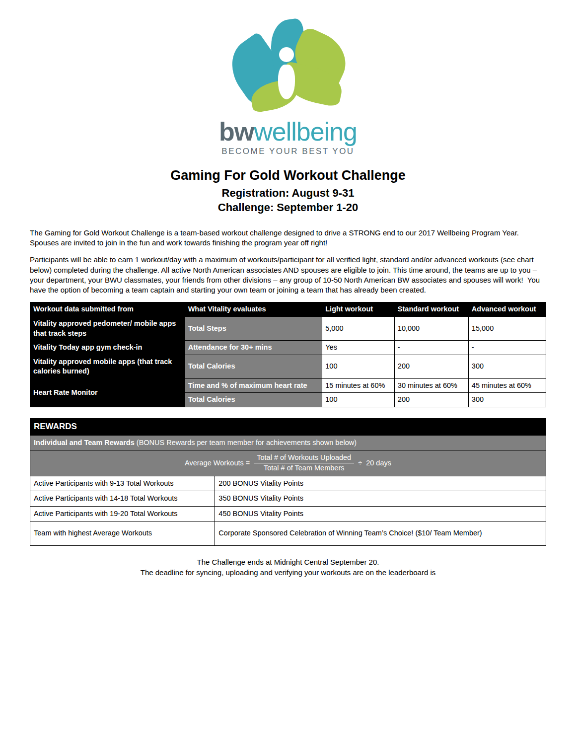bw wellbeing
BECOME YOUR BEST YOU
Gaming For Gold Workout Challenge
Registration: August 9-31
Challenge: September 1-20
The Gaming for Gold Workout Challenge is a team-based workout challenge designed to drive a STRONG end to our 2017 Wellbeing Program Year. Spouses are invited to join in the fun and work towards finishing the program year off right!
Participants will be able to earn 1 workout/day with a maximum of workouts/participant for all verified light, standard and/or advanced workouts (see chart below) completed during the challenge. All active North American associates AND spouses are eligible to join. This time around, the teams are up to you – your department, your BWU classmates, your friends from other divisions – any group of 10-50 North American BW associates and spouses will work! You have the option of becoming a team captain and starting your own team or joining a team that has already been created.
| Workout data submitted from | What Vitality evaluates | Light workout | Standard workout | Advanced workout |
| --- | --- | --- | --- | --- |
| Vitality approved pedometer/ mobile apps that track steps | Total Steps | 5,000 | 10,000 | 15,000 |
| Vitality Today app gym check-in | Attendance for 30+ mins | Yes | - | - |
| Vitality approved mobile apps (that track calories burned) | Total Calories | 100 | 200 | 300 |
| Heart Rate Monitor | Time and % of maximum heart rate | 15 minutes at 60% | 30 minutes at 60% | 45 minutes at 60% |
| Total Calories | 100 | 200 | 300 |
| REWARDS |
| Individual and Team Rewards (BONUS Rewards per team member for achievements shown below) |
| Average Workouts = Total # of Workouts Uploaded Total # of Team Members ÷ 20 days |
| Active Participants with 9-13 Total Workouts | 200 BONUS Vitality Points |
| Active Participants with 14-18 Total Workouts | 350 BONUS Vitality Points |
| Active Participants with 19-20 Total Workouts | 450 BONUS Vitality Points |
| Team with highest Average Workouts | Corporate Sponsored Celebration of Winning Team’s Choice! ($10/ Team Member) |
The Challenge ends at Midnight Central September 20.
The deadline for syncing, uploading and verifying your workouts are on the leaderboard is